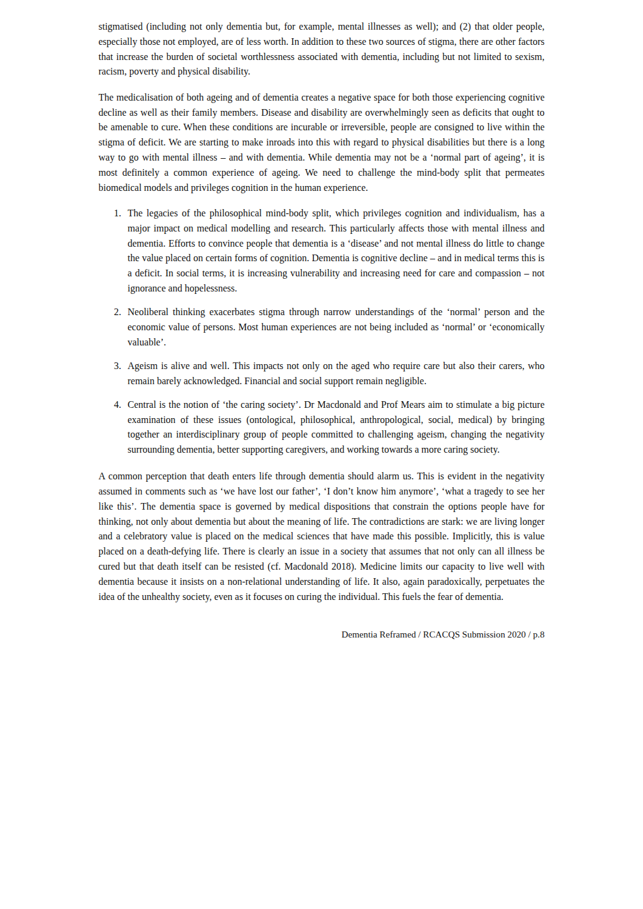stigmatised (including not only dementia but, for example, mental illnesses as well); and (2) that older people, especially those not employed, are of less worth. In addition to these two sources of stigma, there are other factors that increase the burden of societal worthlessness associated with dementia, including but not limited to sexism, racism, poverty and physical disability.
The medicalisation of both ageing and of dementia creates a negative space for both those experiencing cognitive decline as well as their family members. Disease and disability are overwhelmingly seen as deficits that ought to be amenable to cure. When these conditions are incurable or irreversible, people are consigned to live within the stigma of deficit. We are starting to make inroads into this with regard to physical disabilities but there is a long way to go with mental illness – and with dementia. While dementia may not be a ‘normal part of ageing’, it is most definitely a common experience of ageing. We need to challenge the mind-body split that permeates biomedical models and privileges cognition in the human experience.
The legacies of the philosophical mind-body split, which privileges cognition and individualism, has a major impact on medical modelling and research. This particularly affects those with mental illness and dementia. Efforts to convince people that dementia is a ‘disease’ and not mental illness do little to change the value placed on certain forms of cognition. Dementia is cognitive decline – and in medical terms this is a deficit. In social terms, it is increasing vulnerability and increasing need for care and compassion – not ignorance and hopelessness.
Neoliberal thinking exacerbates stigma through narrow understandings of the ‘normal’ person and the economic value of persons. Most human experiences are not being included as ‘normal’ or ‘economically valuable’.
Ageism is alive and well. This impacts not only on the aged who require care but also their carers, who remain barely acknowledged. Financial and social support remain negligible.
Central is the notion of ‘the caring society’. Dr Macdonald and Prof Mears aim to stimulate a big picture examination of these issues (ontological, philosophical, anthropological, social, medical) by bringing together an interdisciplinary group of people committed to challenging ageism, changing the negativity surrounding dementia, better supporting caregivers, and working towards a more caring society.
A common perception that death enters life through dementia should alarm us. This is evident in the negativity assumed in comments such as ‘we have lost our father’, ‘I don’t know him anymore’, ‘what a tragedy to see her like this’. The dementia space is governed by medical dispositions that constrain the options people have for thinking, not only about dementia but about the meaning of life. The contradictions are stark: we are living longer and a celebratory value is placed on the medical sciences that have made this possible. Implicitly, this is value placed on a death-defying life. There is clearly an issue in a society that assumes that not only can all illness be cured but that death itself can be resisted (cf. Macdonald 2018). Medicine limits our capacity to live well with dementia because it insists on a non-relational understanding of life. It also, again paradoxically, perpetuates the idea of the unhealthy society, even as it focuses on curing the individual. This fuels the fear of dementia.
Dementia Reframed / RCACQS Submission 2020 / p.8